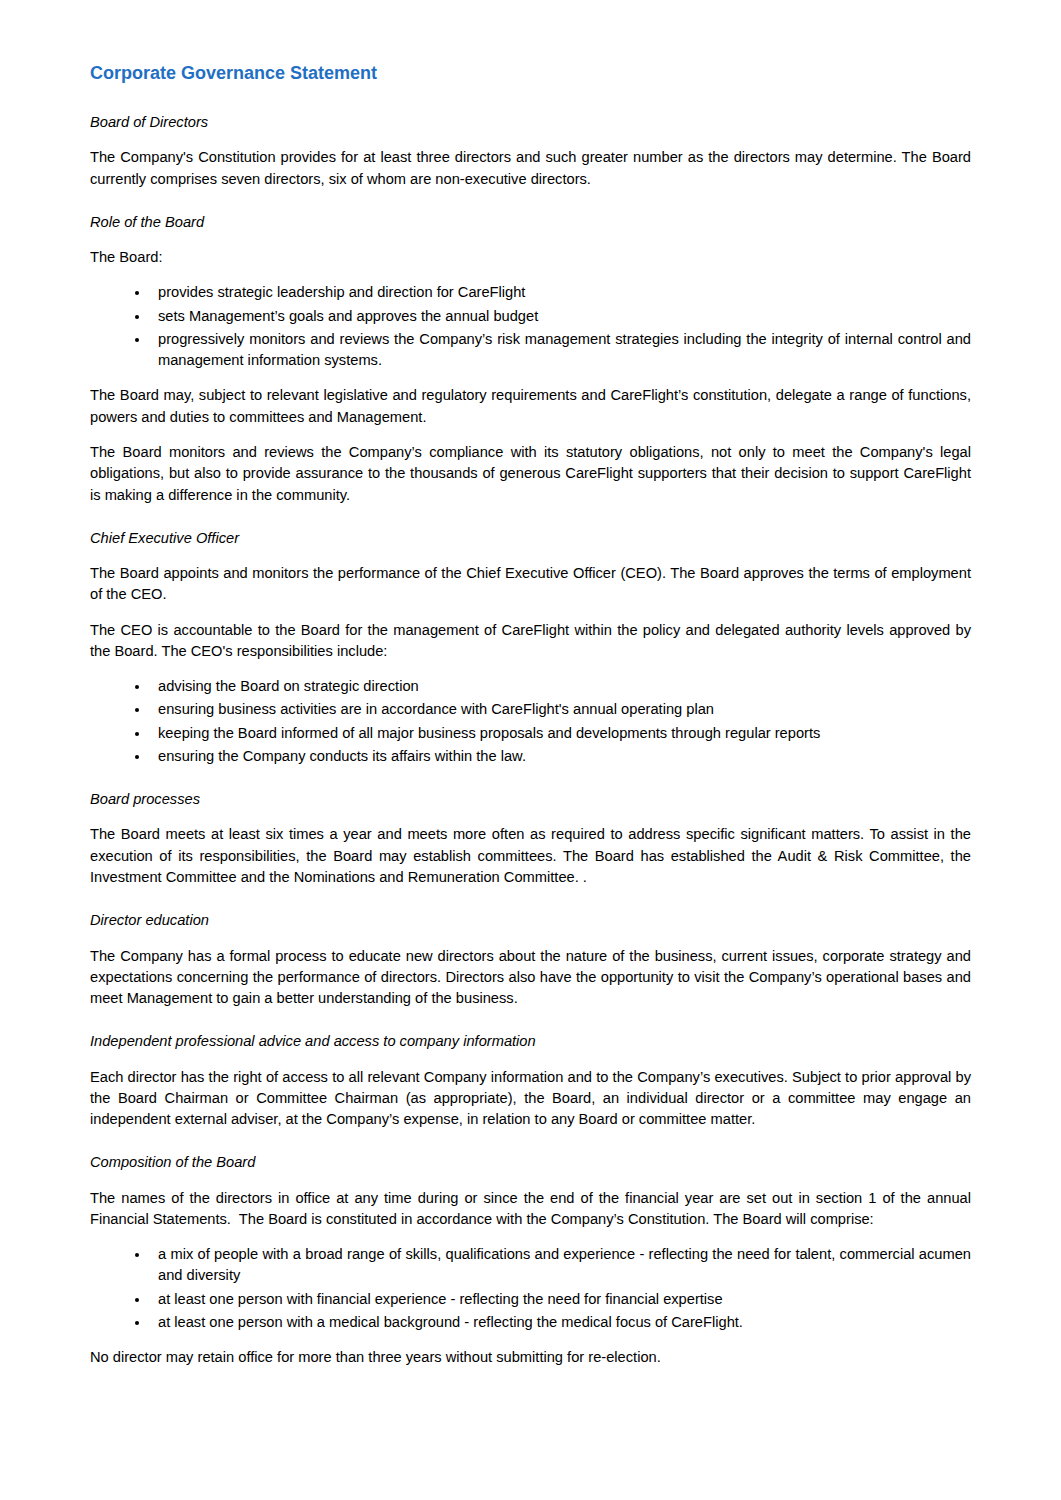Corporate Governance Statement
Board of Directors
The Company's Constitution provides for at least three directors and such greater number as the directors may determine. The Board currently comprises seven directors, six of whom are non-executive directors.
Role of the Board
The Board:
provides strategic leadership and direction for CareFlight
sets Management’s goals and approves the annual budget
progressively monitors and reviews the Company’s risk management strategies including the integrity of internal control and management information systems.
The Board may, subject to relevant legislative and regulatory requirements and CareFlight’s constitution, delegate a range of functions, powers and duties to committees and Management.
The Board monitors and reviews the Company’s compliance with its statutory obligations, not only to meet the Company's legal obligations, but also to provide assurance to the thousands of generous CareFlight supporters that their decision to support CareFlight is making a difference in the community.
Chief Executive Officer
The Board appoints and monitors the performance of the Chief Executive Officer (CEO). The Board approves the terms of employment of the CEO.
The CEO is accountable to the Board for the management of CareFlight within the policy and delegated authority levels approved by the Board. The CEO's responsibilities include:
advising the Board on strategic direction
ensuring business activities are in accordance with CareFlight's annual operating plan
keeping the Board informed of all major business proposals and developments through regular reports
ensuring the Company conducts its affairs within the law.
Board processes
The Board meets at least six times a year and meets more often as required to address specific significant matters. To assist in the execution of its responsibilities, the Board may establish committees. The Board has established the Audit & Risk Committee, the Investment Committee and the Nominations and Remuneration Committee. .
Director education
The Company has a formal process to educate new directors about the nature of the business, current issues, corporate strategy and expectations concerning the performance of directors. Directors also have the opportunity to visit the Company’s operational bases and meet Management to gain a better understanding of the business.
Independent professional advice and access to company information
Each director has the right of access to all relevant Company information and to the Company’s executives. Subject to prior approval by the Board Chairman or Committee Chairman (as appropriate), the Board, an individual director or a committee may engage an independent external adviser, at the Company’s expense, in relation to any Board or committee matter.
Composition of the Board
The names of the directors in office at any time during or since the end of the financial year are set out in section 1 of the annual Financial Statements. The Board is constituted in accordance with the Company’s Constitution. The Board will comprise:
a mix of people with a broad range of skills, qualifications and experience - reflecting the need for talent, commercial acumen and diversity
at least one person with financial experience - reflecting the need for financial expertise
at least one person with a medical background - reflecting the medical focus of CareFlight.
No director may retain office for more than three years without submitting for re-election.